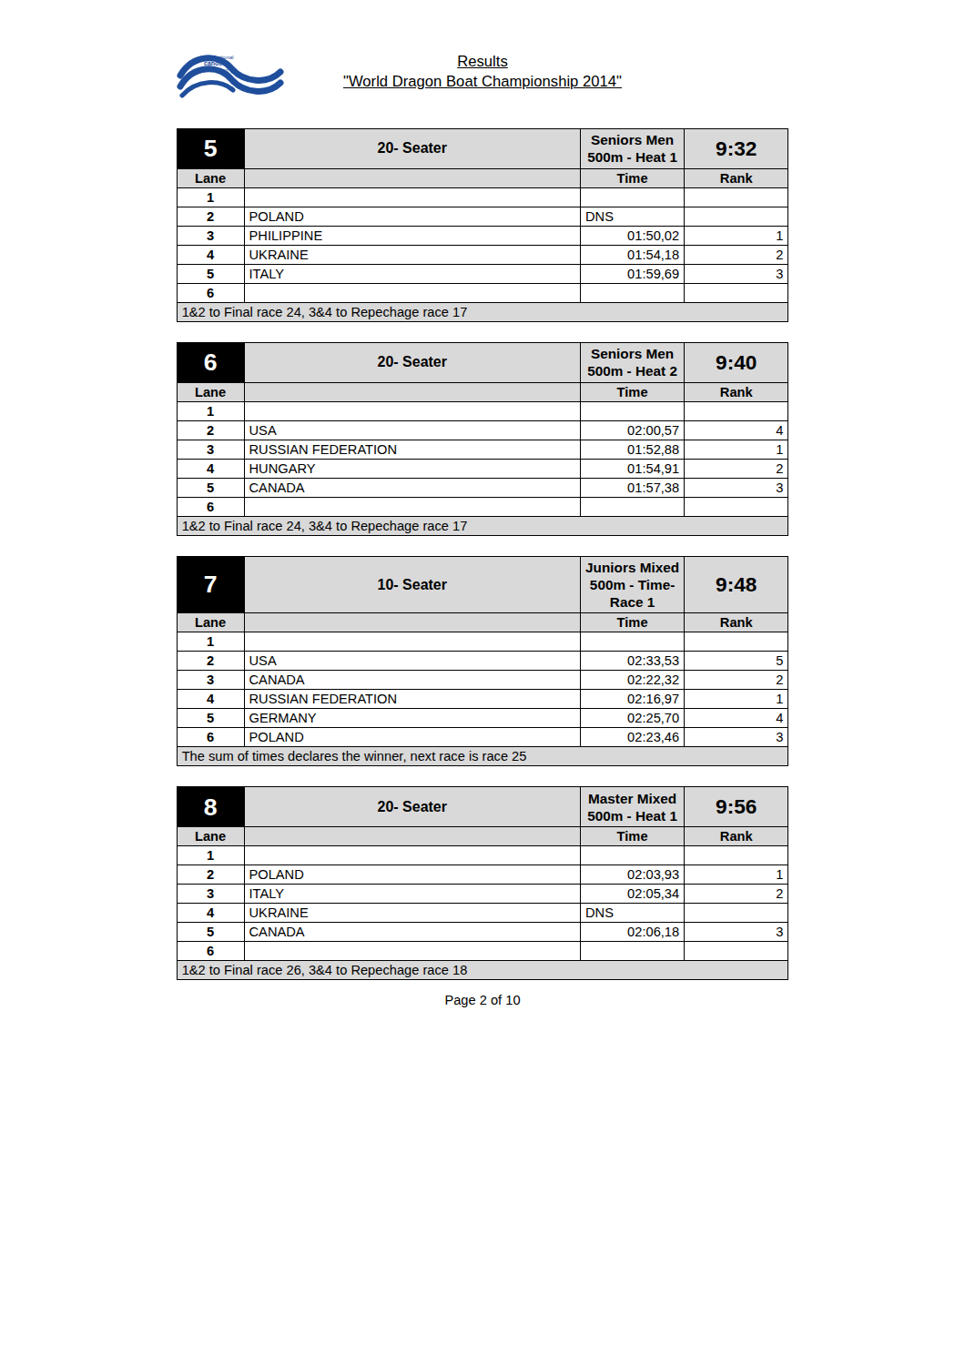international canoe federation
Results
"World Dragon Boat Championship 2014"
| 5 | 20- Seater | Seniors Men 500m - Heat 1 | 9:32 |
| Lane | | Time | Rank |
| 1 | | | |
| 2 | POLAND | DNS | |
| 3 | PHILIPPINE | 01:50,02 | 1 |
| 4 | UKRAINE | 01:54,18 | 2 |
| 5 | ITALY | 01:59,69 | 3 |
| 6 | | | |
| 1&2 to Final race 24, 3&4 to Repechage race 17 |
| 6 | 20- Seater | Seniors Men 500m - Heat 2 | 9:40 |
| Lane | | Time | Rank |
| 1 | | | |
| 2 | USA | 02:00,57 | 4 |
| 3 | RUSSIAN FEDERATION | 01:52,88 | 1 |
| 4 | HUNGARY | 01:54,91 | 2 |
| 5 | CANADA | 01:57,38 | 3 |
| 6 | | | |
| 1&2 to Final race 24, 3&4 to Repechage race 17 |
| 7 | 10- Seater | Juniors Mixed 500m - Time- Race 1 | 9:48 |
| Lane | | Time | Rank |
| 1 | | | |
| 2 | USA | 02:33,53 | 5 |
| 3 | CANADA | 02:22,32 | 2 |
| 4 | RUSSIAN FEDERATION | 02:16,97 | 1 |
| 5 | GERMANY | 02:25,70 | 4 |
| 6 | POLAND | 02:23,46 | 3 |
| The sum of times declares the winner, next race is race 25 |
| 8 | 20- Seater | Master Mixed 500m - Heat 1 | 9:56 |
| Lane | | Time | Rank |
| 1 | | | |
| 2 | POLAND | 02:03,93 | 1 |
| 3 | ITALY | 02:05,34 | 2 |
| 4 | UKRAINE | DNS | |
| 5 | CANADA | 02:06,18 | 3 |
| 6 | | | |
| 1&2 to Final race 26, 3&4 to Repechage race 18 |
Page 2 of 10